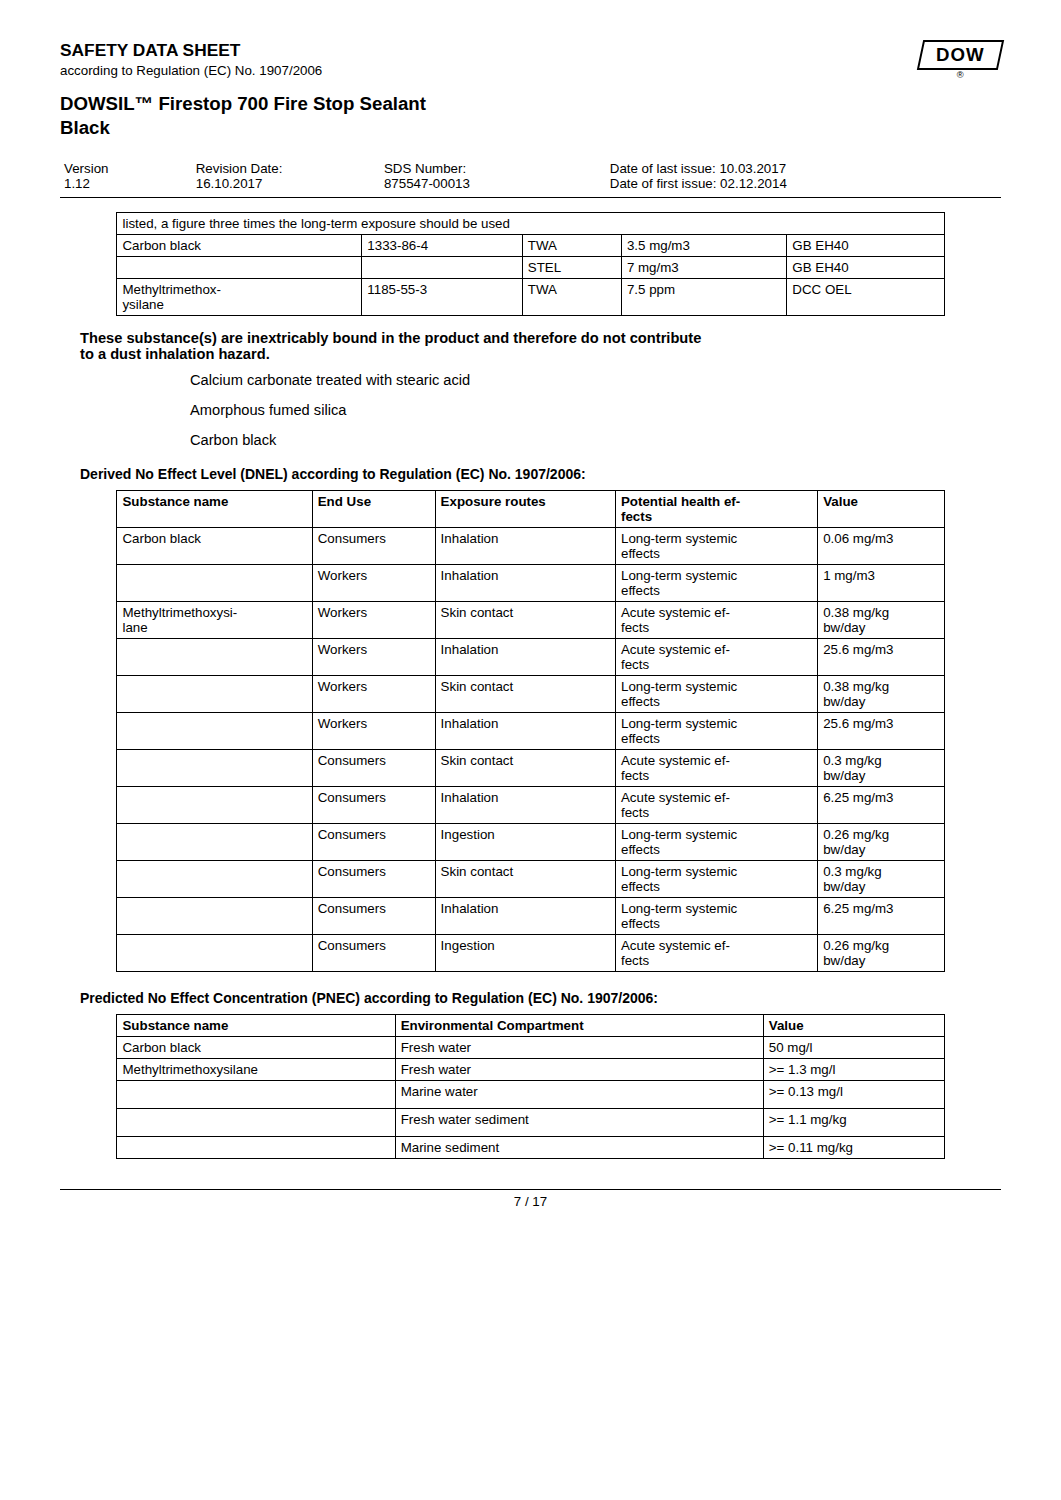SAFETY DATA SHEET
according to Regulation (EC) No. 1907/2006
DOWSIL™ Firestop 700 Fire Stop Sealant
Black
DOW
®
| Version 1.12 | Revision Date: 16.10.2017 | SDS Number: 875547-00013 | Date of last issue: 10.03.2017 Date of first issue: 02.12.2014 |
| listed, a figure three times the long-term exposure should be used |
| Carbon black | 1333-86-4 | TWA | 3.5 mg/m3 | GB EH40 |
| | | STEL | 7 mg/m3 | GB EH40 |
| Methyltrimethox- ysilane | 1185-55-3 | TWA | 7.5 ppm | DCC OEL |
These substance(s) are inextricably bound in the product and therefore do not contribute
to a dust inhalation hazard.
Calcium carbonate treated with stearic acid
Amorphous fumed silica
Carbon black
Derived No Effect Level (DNEL) according to Regulation (EC) No. 1907/2006:
| Substance name | End Use | Exposure routes | Potential health ef- fects | Value |
| --- | --- | --- | --- | --- |
| Carbon black | Consumers | Inhalation | Long-term systemic effects | 0.06 mg/m3 |
| | Workers | Inhalation | Long-term systemic effects | 1 mg/m3 |
| Methyltrimethoxysi- lane | Workers | Skin contact | Acute systemic ef- fects | 0.38 mg/kg bw/day |
| | Workers | Inhalation | Acute systemic ef- fects | 25.6 mg/m3 |
| | Workers | Skin contact | Long-term systemic effects | 0.38 mg/kg bw/day |
| | Workers | Inhalation | Long-term systemic effects | 25.6 mg/m3 |
| | Consumers | Skin contact | Acute systemic ef- fects | 0.3 mg/kg bw/day |
| | Consumers | Inhalation | Acute systemic ef- fects | 6.25 mg/m3 |
| | Consumers | Ingestion | Long-term systemic effects | 0.26 mg/kg bw/day |
| | Consumers | Skin contact | Long-term systemic effects | 0.3 mg/kg bw/day |
| | Consumers | Inhalation | Long-term systemic effects | 6.25 mg/m3 |
| | Consumers | Ingestion | Acute systemic ef- fects | 0.26 mg/kg bw/day |
Predicted No Effect Concentration (PNEC) according to Regulation (EC) No. 1907/2006:
| Substance name | Environmental Compartment | Value |
| --- | --- | --- |
| Carbon black | Fresh water | 50 mg/l |
| Methyltrimethoxysilane | Fresh water | >= 1.3 mg/l |
| | Marine water | >= 0.13 mg/l |
| | Fresh water sediment | >= 1.1 mg/kg |
| | Marine sediment | >= 0.11 mg/kg |
7 / 17